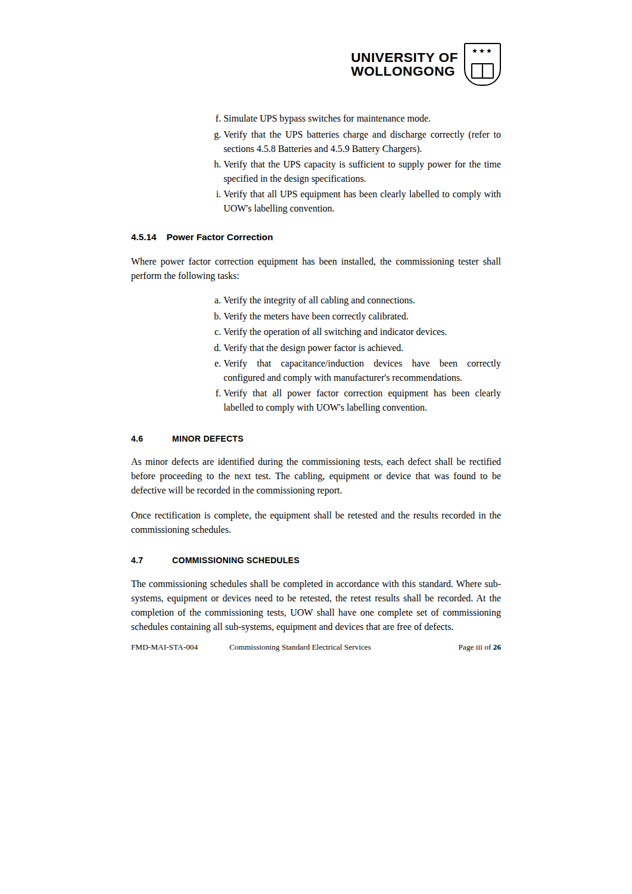UNIVERSITY OF WOLLONGONG ★★★
Simulate UPS bypass switches for maintenance mode.
Verify that the UPS batteries charge and discharge correctly (refer to sections 4.5.8 Batteries and 4.5.9 Battery Chargers).
Verify that the UPS capacity is sufficient to supply power for the time specified in the design specifications.
Verify that all UPS equipment has been clearly labelled to comply with UOW's labelling convention.
4.5.14 Power Factor Correction
Where power factor correction equipment has been installed, the commissioning tester shall perform the following tasks:
Verify the integrity of all cabling and connections.
Verify the meters have been correctly calibrated.
Verify the operation of all switching and indicator devices.
Verify that the design power factor is achieved.
Verify that capacitance/induction devices have been correctly configured and comply with manufacturer's recommendations.
Verify that all power factor correction equipment has been clearly labelled to comply with UOW's labelling convention.
4.6 MINOR DEFECTS
As minor defects are identified during the commissioning tests, each defect shall be rectified before proceeding to the next test. The cabling, equipment or device that was found to be defective will be recorded in the commissioning report.
Once rectification is complete, the equipment shall be retested and the results recorded in the commissioning schedules.
4.7 COMMISSIONING SCHEDULES
The commissioning schedules shall be completed in accordance with this standard. Where sub-systems, equipment or devices need to be retested, the retest results shall be recorded. At the completion of the commissioning tests, UOW shall have one complete set of commissioning schedules containing all sub-systems, equipment and devices that are free of defects.
FMD-MAI-STA-004 Commissioning Standard Electrical Services Page iii of 26